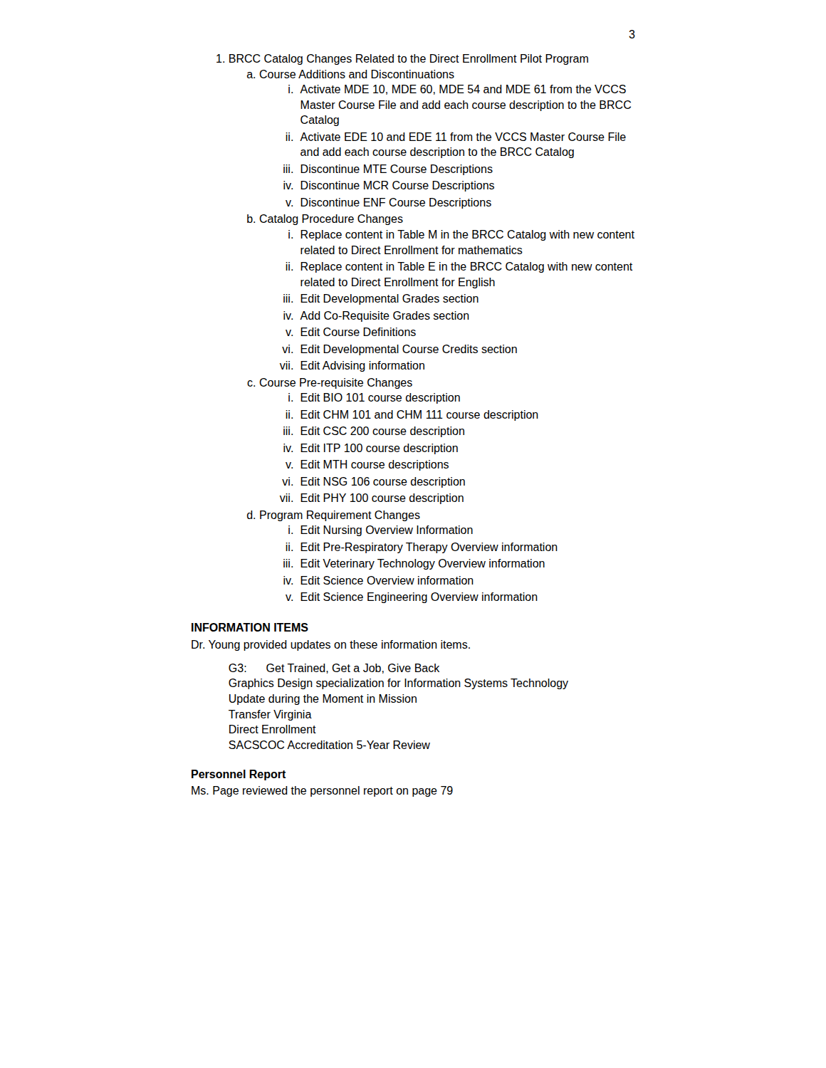3
BRCC Catalog Changes Related to the Direct Enrollment Pilot Program
Course Additions and Discontinuations
Activate MDE 10, MDE 60, MDE 54 and MDE 61 from the VCCS Master Course File and add each course description to the BRCC Catalog
Activate EDE 10 and EDE 11 from the VCCS Master Course File and add each course description to the BRCC Catalog
Discontinue MTE Course Descriptions
Discontinue MCR Course Descriptions
Discontinue ENF Course Descriptions
Catalog Procedure Changes
Replace content in Table M in the BRCC Catalog with new content related to Direct Enrollment for mathematics
Replace content in Table E in the BRCC Catalog with new content related to Direct Enrollment for English
Edit Developmental Grades section
Add Co-Requisite Grades section
Edit Course Definitions
Edit Developmental Course Credits section
Edit Advising information
Course Pre-requisite Changes
Edit BIO 101 course description
Edit CHM 101 and CHM 111 course description
Edit CSC 200 course description
Edit ITP 100 course description
Edit MTH course descriptions
Edit NSG 106 course description
Edit PHY 100 course description
Program Requirement Changes
Edit Nursing Overview Information
Edit Pre-Respiratory Therapy Overview information
Edit Veterinary Technology Overview information
Edit Science Overview information
Edit Science Engineering Overview information
Information Items
Dr. Young provided updates on these information items.
G3: Get Trained, Get a Job, Give Back
Graphics Design specialization for Information Systems Technology
Update during the Moment in Mission
Transfer Virginia
Direct Enrollment
SACSCOC Accreditation 5-Year Review
Personnel Report
Ms. Page reviewed the personnel report on page 79